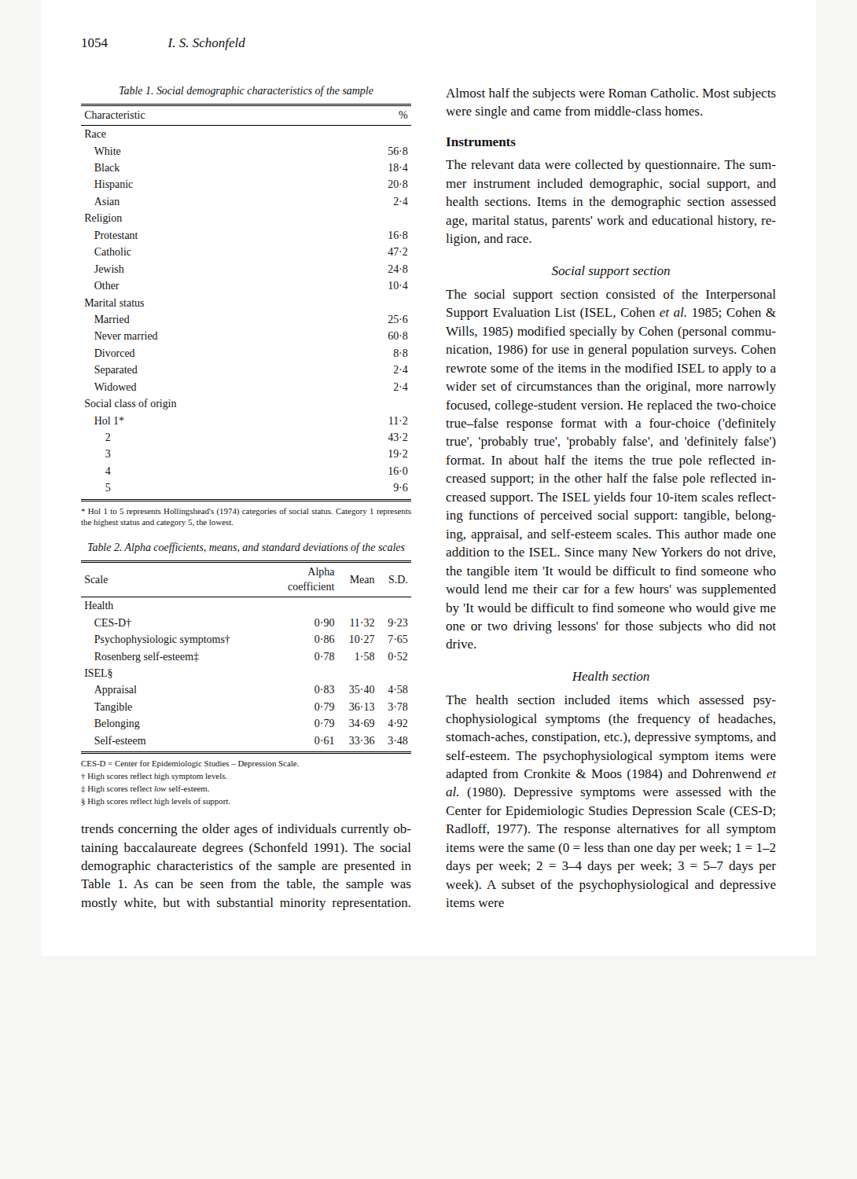1054 I. S. Schonfeld
Table 1. Social demographic characteristics of the sample
| Characteristic | % |
| --- | --- |
| Race | |
| White | 56·8 |
| Black | 18·4 |
| Hispanic | 20·8 |
| Asian | 2·4 |
| Religion | |
| Protestant | 16·8 |
| Catholic | 47·2 |
| Jewish | 24·8 |
| Other | 10·4 |
| Marital status | |
| Married | 25·6 |
| Never married | 60·8 |
| Divorced | 8·8 |
| Separated | 2·4 |
| Widowed | 2·4 |
| Social class of origin | |
| Hol 1* | 11·2 |
| 2 | 43·2 |
| 3 | 19·2 |
| 4 | 16·0 |
| 5 | 9·6 |
* Hol 1 to 5 represents Hollingshead's (1974) categories of social status. Category 1 represents the highest status and category 5, the lowest.
Table 2. Alpha coefficients, means, and standard deviations of the scales
| Scale | Alpha coefficient | Mean | S.D. |
| --- | --- | --- | --- |
| Health | | | |
| CES-D† | 0·90 | 11·32 | 9·23 |
| Psychophysiologic symptoms† | 0·86 | 10·27 | 7·65 |
| Rosenberg self-esteem‡ | 0·78 | 1·58 | 0·52 |
| ISEL§ | | | |
| Appraisal | 0·83 | 35·40 | 4·58 |
| Tangible | 0·79 | 36·13 | 3·78 |
| Belonging | 0·79 | 34·69 | 4·92 |
| Self-esteem | 0·61 | 33·36 | 3·48 |
CES-D = Center for Epidemiologic Studies – Depression Scale.
† High scores reflect high symptom levels.
‡ High scores reflect low self-esteem.
§ High scores reflect high levels of support.
trends concerning the older ages of individuals currently obtaining baccalaureate degrees (Schonfeld 1991). The social demographic characteristics of the sample are presented in Table 1. As can be seen from the table, the sample was mostly white, but with substantial minority representation. Almost half the subjects were Roman Catholic. Most subjects were single and came from middle-class homes.
Instruments
The relevant data were collected by questionnaire. The summer instrument included demographic, social support, and health sections. Items in the demographic section assessed age, marital status, parents' work and educational history, religion, and race.
Social support section
The social support section consisted of the Interpersonal Support Evaluation List (ISEL, Cohen et al. 1985; Cohen & Wills, 1985) modified specially by Cohen (personal communication, 1986) for use in general population surveys. Cohen rewrote some of the items in the modified ISEL to apply to a wider set of circumstances than the original, more narrowly focused, college-student version. He replaced the two-choice true–false response format with a four-choice ('definitely true', 'probably true', 'probably false', and 'definitely false') format. In about half the items the true pole reflected increased support; in the other half the false pole reflected increased support. The ISEL yields four 10-item scales reflecting functions of perceived social support: tangible, belonging, appraisal, and self-esteem scales. This author made one addition to the ISEL. Since many New Yorkers do not drive, the tangible item 'It would be difficult to find someone who would lend me their car for a few hours' was supplemented by 'It would be difficult to find someone who would give me one or two driving lessons' for those subjects who did not drive.
Health section
The health section included items which assessed psychophysiological symptoms (the frequency of headaches, stomach-aches, constipation, etc.), depressive symptoms, and self-esteem. The psychophysiological symptom items were adapted from Cronkite & Moos (1984) and Dohrenwend et al. (1980). Depressive symptoms were assessed with the Center for Epidemiologic Studies Depression Scale (CES-D; Radloff, 1977). The response alternatives for all symptom items were the same (0 = less than one day per week; 1 = 1–2 days per week; 2 = 3–4 days per week; 3 = 5–7 days per week). A subset of the psychophysiological and depressive items were